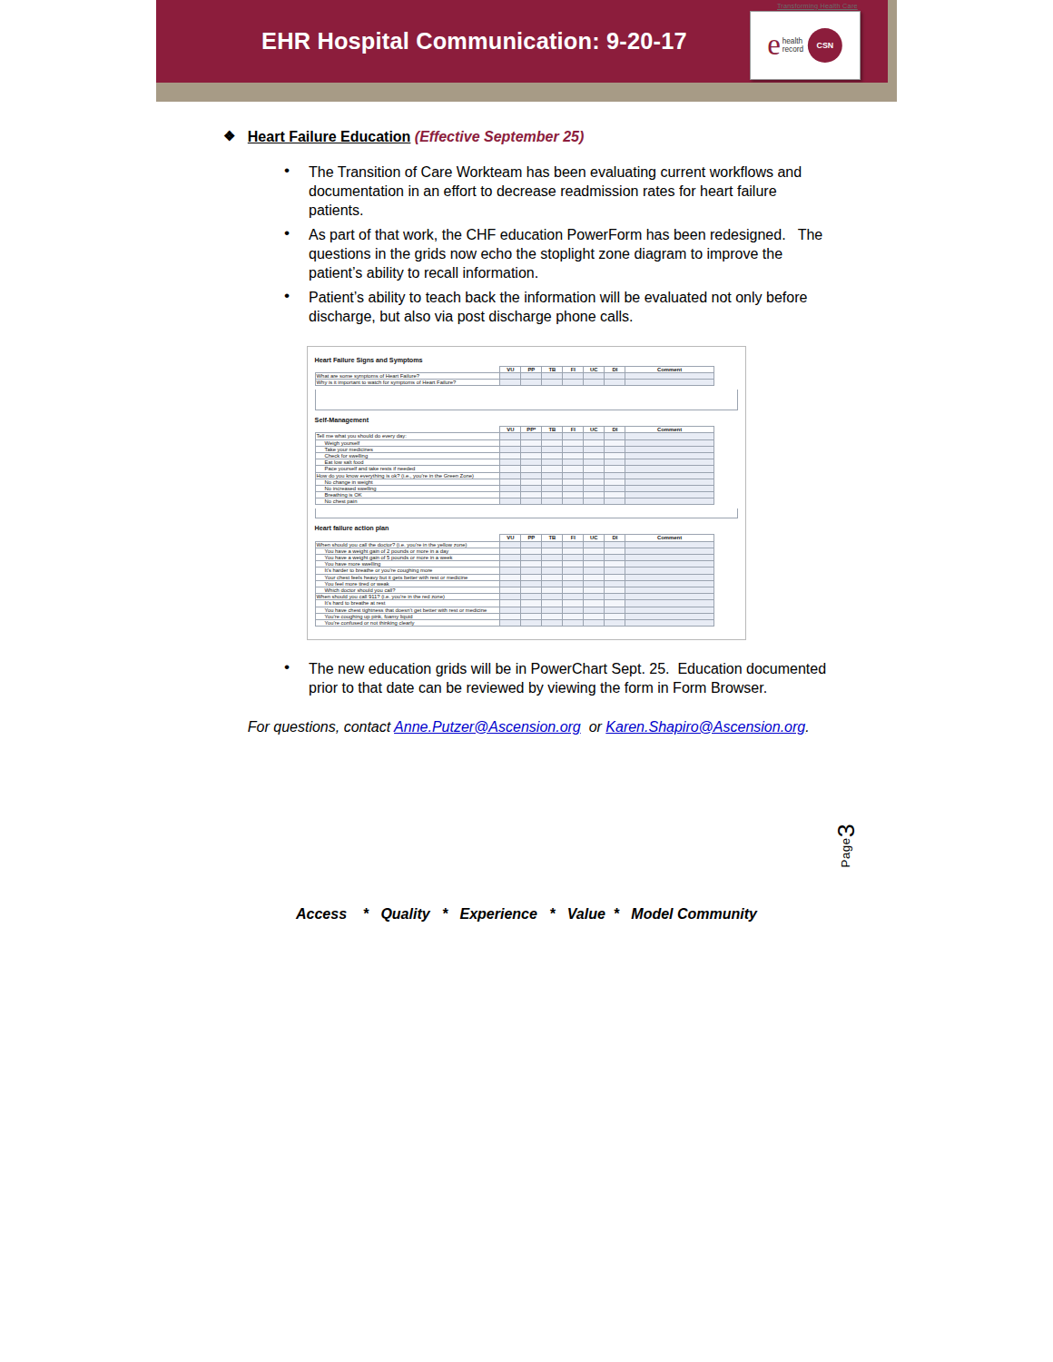Transforming Health Care
EHR Hospital Communication: 9-20-17
e health
record CSN
Heart Failure Education (Effective September 25)
The Transition of Care Workteam has been evaluating current workflows and documentation in an effort to decrease readmission rates for heart failure patients.
As part of that work, the CHF education PowerForm has been redesigned. The questions in the grids now echo the stoplight zone diagram to improve the patient’s ability to recall information.
Patient’s ability to teach back the information will be evaluated not only before discharge, but also via post discharge phone calls.
Heart Failure Signs and Symptoms
| | VU | PP | TB | FI | UC | DI | Comment | |
| What are some symptoms of Heart Failure? | | | | | | | | |
| Why is it important to watch for symptoms of Heart Failure? | | | | | | | | |
Self-Management
| | VU | PP* | TB | FI | UC | DI | Comment | |
| Tell me what you should do every day: | | | | | | | | |
| Weigh yourself | | | | | | | | |
| Take your medicines | | | | | | | | |
| Check for swelling | | | | | | | | |
| Eat low salt food | | | | | | | | |
| Pace yourself and take rests if needed | | | | | | | | |
| How do you know everything is ok? (i.e., you’re in the Green Zone) | | | | | | | | |
| No change in weight | | | | | | | | |
| No increased swelling | | | | | | | | |
| Breathing is OK | | | | | | | | |
| No chest pain | | | | | | | | |
Heart failure action plan
| | VU | PP | TB | FI | UC | DI | Comment | |
| When should you call the doctor? (i.e. you’re in the yellow zone) | | | | | | | | |
| You have a weight gain of 2 pounds or more in a day | | | | | | | | |
| You have a weight gain of 5 pounds or more in a week | | | | | | | | |
| You have more swelling | | | | | | | | |
| It’s harder to breathe or you’re coughing more | | | | | | | | |
| Your chest feels heavy but it gets better with rest or medicine | | | | | | | | |
| You feel more tired or weak | | | | | | | | |
| Which doctor should you call? | | | | | | | | |
| When should you call 911? (i.e. you’re in the red zone) | | | | | | | | |
| It’s hard to breathe at rest | | | | | | | | |
| You have chest tightness that doesn’t get better with rest or medicine | | | | | | | | |
| You’re coughing up pink, foamy liquid | | | | | | | | |
| You’re confused or not thinking clearly | | | | | | | | |
The new education grids will be in PowerChart Sept. 25. Education documented prior to that date can be reviewed by viewing the form in Form Browser.
For questions, contact Anne.Putzer@Ascension.org or Karen.Shapiro@Ascension.org.
Page3
Access * Quality * Experience * Value * Model Community